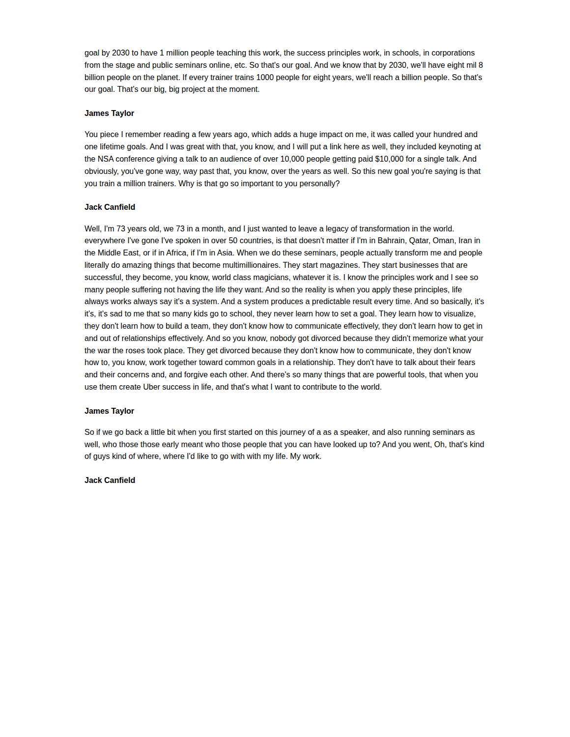goal by 2030 to have 1 million people teaching this work, the success principles work, in schools, in corporations from the stage and public seminars online, etc. So that's our goal. And we know that by 2030, we'll have eight mil 8 billion people on the planet. If every trainer trains 1000 people for eight years, we'll reach a billion people. So that's our goal. That's our big, big project at the moment.
James Taylor
You piece I remember reading a few years ago, which adds a huge impact on me, it was called your hundred and one lifetime goals. And I was great with that, you know, and I will put a link here as well, they included keynoting at the NSA conference giving a talk to an audience of over 10,000 people getting paid $10,000 for a single talk. And obviously, you've gone way, way past that, you know, over the years as well. So this new goal you're saying is that you train a million trainers. Why is that go so important to you personally?
Jack Canfield
Well, I'm 73 years old, we 73 in a month, and I just wanted to leave a legacy of transformation in the world. everywhere I've gone I've spoken in over 50 countries, is that doesn't matter if I'm in Bahrain, Qatar, Oman, Iran in the Middle East, or if in Africa, if I'm in Asia. When we do these seminars, people actually transform me and people literally do amazing things that become multimillionaires. They start magazines. They start businesses that are successful, they become, you know, world class magicians, whatever it is. I know the principles work and I see so many people suffering not having the life they want. And so the reality is when you apply these principles, life always works always say it's a system. And a system produces a predictable result every time. And so basically, it's it's, it's sad to me that so many kids go to school, they never learn how to set a goal. They learn how to visualize, they don't learn how to build a team, they don't know how to communicate effectively, they don't learn how to get in and out of relationships effectively. And so you know, nobody got divorced because they didn't memorize what your the war the roses took place. They get divorced because they don't know how to communicate, they don't know how to, you know, work together toward common goals in a relationship. They don't have to talk about their fears and their concerns and, and forgive each other. And there's so many things that are powerful tools, that when you use them create Uber success in life, and that's what I want to contribute to the world.
James Taylor
So if we go back a little bit when you first started on this journey of a as a speaker, and also running seminars as well, who those those early meant who those people that you can have looked up to? And you went, Oh, that's kind of guys kind of where, where I'd like to go with with my life. My work.
Jack Canfield